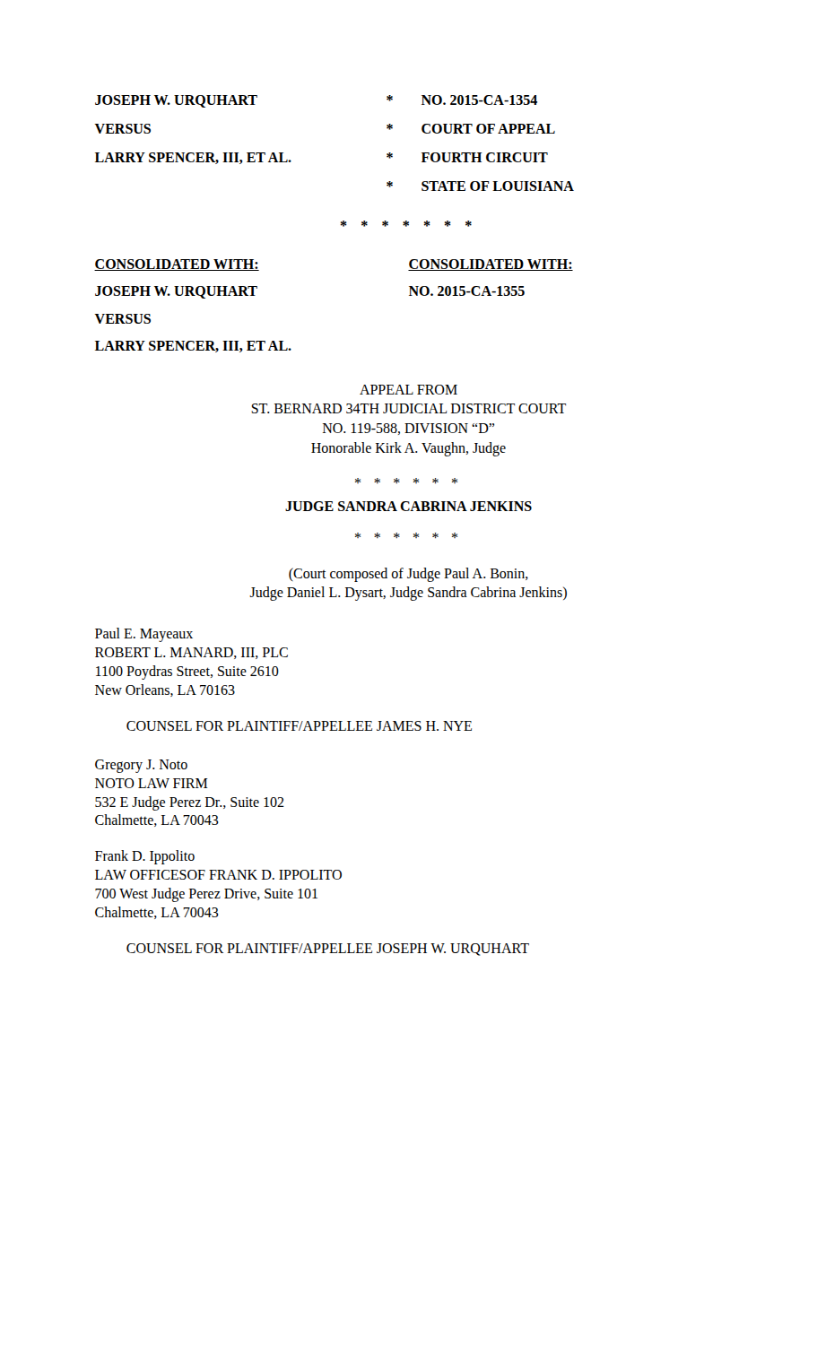| JOSEPH W. URQUHART | * | NO. 2015-CA-1354 |
| VERSUS | * | COURT OF APPEAL |
| LARRY SPENCER, III, ET AL. | * | FOURTH CIRCUIT |
| | * | STATE OF LOUISIANA |
* * * * * * *
| CONSOLIDATED WITH: | CONSOLIDATED WITH: |
| JOSEPH W. URQUHART | NO. 2015-CA-1355 |
| VERSUS | |
| LARRY SPENCER, III, ET AL. | |
APPEAL FROM
ST. BERNARD 34TH JUDICIAL DISTRICT COURT
NO. 119-588, DIVISION “D”
Honorable Kirk A. Vaughn, Judge
* * * * * *
JUDGE SANDRA CABRINA JENKINS
* * * * * *
(Court composed of Judge Paul A. Bonin,
Judge Daniel L. Dysart, Judge Sandra Cabrina Jenkins)
Paul E. Mayeaux
ROBERT L. MANARD, III, PLC
1100 Poydras Street, Suite 2610
New Orleans, LA 70163
COUNSEL FOR PLAINTIFF/APPELLEE JAMES H. NYE
Gregory J. Noto
NOTO LAW FIRM
532 E Judge Perez Dr., Suite 102
Chalmette, LA 70043
Frank D. Ippolito
LAW OFFICESOF FRANK D. IPPOLITO
700 West Judge Perez Drive, Suite 101
Chalmette, LA 70043
COUNSEL FOR PLAINTIFF/APPELLEE JOSEPH W. URQUHART